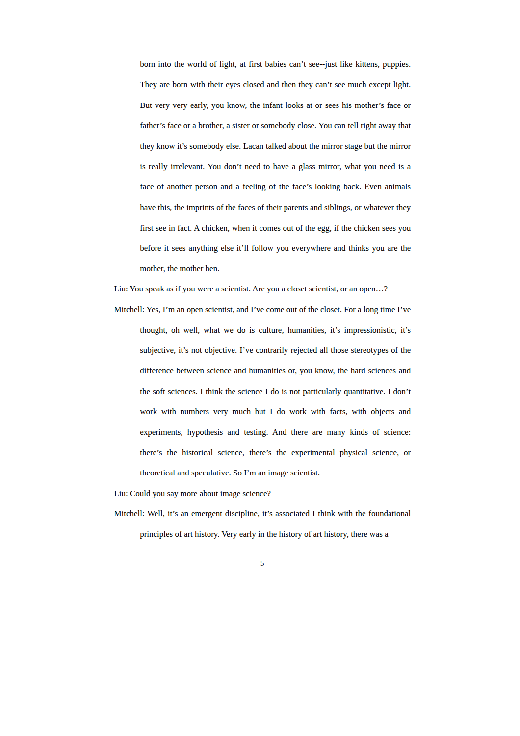born into the world of light, at first babies can’t see--just like kittens, puppies. They are born with their eyes closed and then they can’t see much except light. But very very early, you know, the infant looks at or sees his mother’s face or father’s face or a brother, a sister or somebody close. You can tell right away that they know it’s somebody else. Lacan talked about the mirror stage but the mirror is really irrelevant. You don’t need to have a glass mirror, what you need is a face of another person and a feeling of the face’s looking back. Even animals have this, the imprints of the faces of their parents and siblings, or whatever they first see in fact. A chicken, when it comes out of the egg, if the chicken sees you before it sees anything else it’ll follow you everywhere and thinks you are the mother, the mother hen.
Liu: You speak as if you were a scientist. Are you a closet scientist, or an open…?
Mitchell: Yes, I’m an open scientist, and I’ve come out of the closet. For a long time I’ve thought, oh well, what we do is culture, humanities, it’s impressionistic, it’s subjective, it’s not objective. I’ve contrarily rejected all those stereotypes of the difference between science and humanities or, you know, the hard sciences and the soft sciences. I think the science I do is not particularly quantitative. I don’t work with numbers very much but I do work with facts, with objects and experiments, hypothesis and testing. And there are many kinds of science: there’s the historical science, there’s the experimental physical science, or theoretical and speculative. So I’m an image scientist.
Liu: Could you say more about image science?
Mitchell: Well, it’s an emergent discipline, it’s associated I think with the foundational principles of art history. Very early in the history of art history, there was a
5